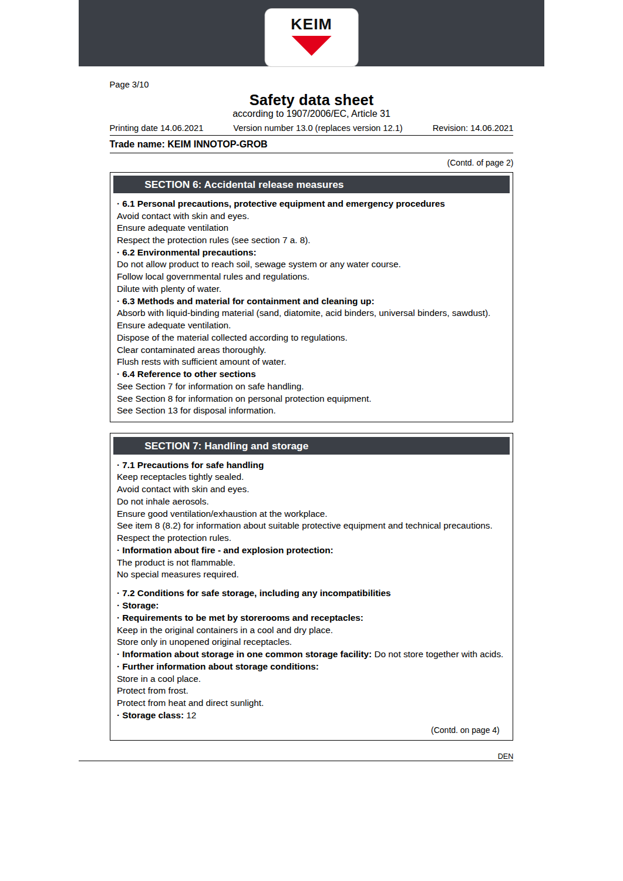KEIM
Page 3/10
Safety data sheet
according to 1907/2006/EC, Article 31
Printing date 14.06.2021 Version number 13.0 (replaces version 12.1) Revision: 14.06.2021
Trade name: KEIM INNOTOP-GROB
(Contd. of page 2)
SECTION 6: Accidental release measures
· 6.1 Personal precautions, protective equipment and emergency procedures
Avoid contact with skin and eyes.
Ensure adequate ventilation
Respect the protection rules (see section 7 a. 8).
· 6.2 Environmental precautions:
Do not allow product to reach soil, sewage system or any water course.
Follow local governmental rules and regulations.
Dilute with plenty of water.
· 6.3 Methods and material for containment and cleaning up:
Absorb with liquid-binding material (sand, diatomite, acid binders, universal binders, sawdust).
Ensure adequate ventilation.
Dispose of the material collected according to regulations.
Clear contaminated areas thoroughly.
Flush rests with sufficient amount of water.
· 6.4 Reference to other sections
See Section 7 for information on safe handling.
See Section 8 for information on personal protection equipment.
See Section 13 for disposal information.
SECTION 7: Handling and storage
· 7.1 Precautions for safe handling
Keep receptacles tightly sealed.
Avoid contact with skin and eyes.
Do not inhale aerosols.
Ensure good ventilation/exhaustion at the workplace.
See item 8 (8.2) for information about suitable protective equipment and technical precautions.
Respect the protection rules.
· Information about fire - and explosion protection:
The product is not flammable.
No special measures required.
· 7.2 Conditions for safe storage, including any incompatibilities
· Storage:
· Requirements to be met by storerooms and receptacles:
Keep in the original containers in a cool and dry place.
Store only in unopened original receptacles.
· Information about storage in one common storage facility: Do not store together with acids.
· Further information about storage conditions:
Store in a cool place.
Protect from frost.
Protect from heat and direct sunlight.
· Storage class: 12
(Contd. on page 4)
DEN